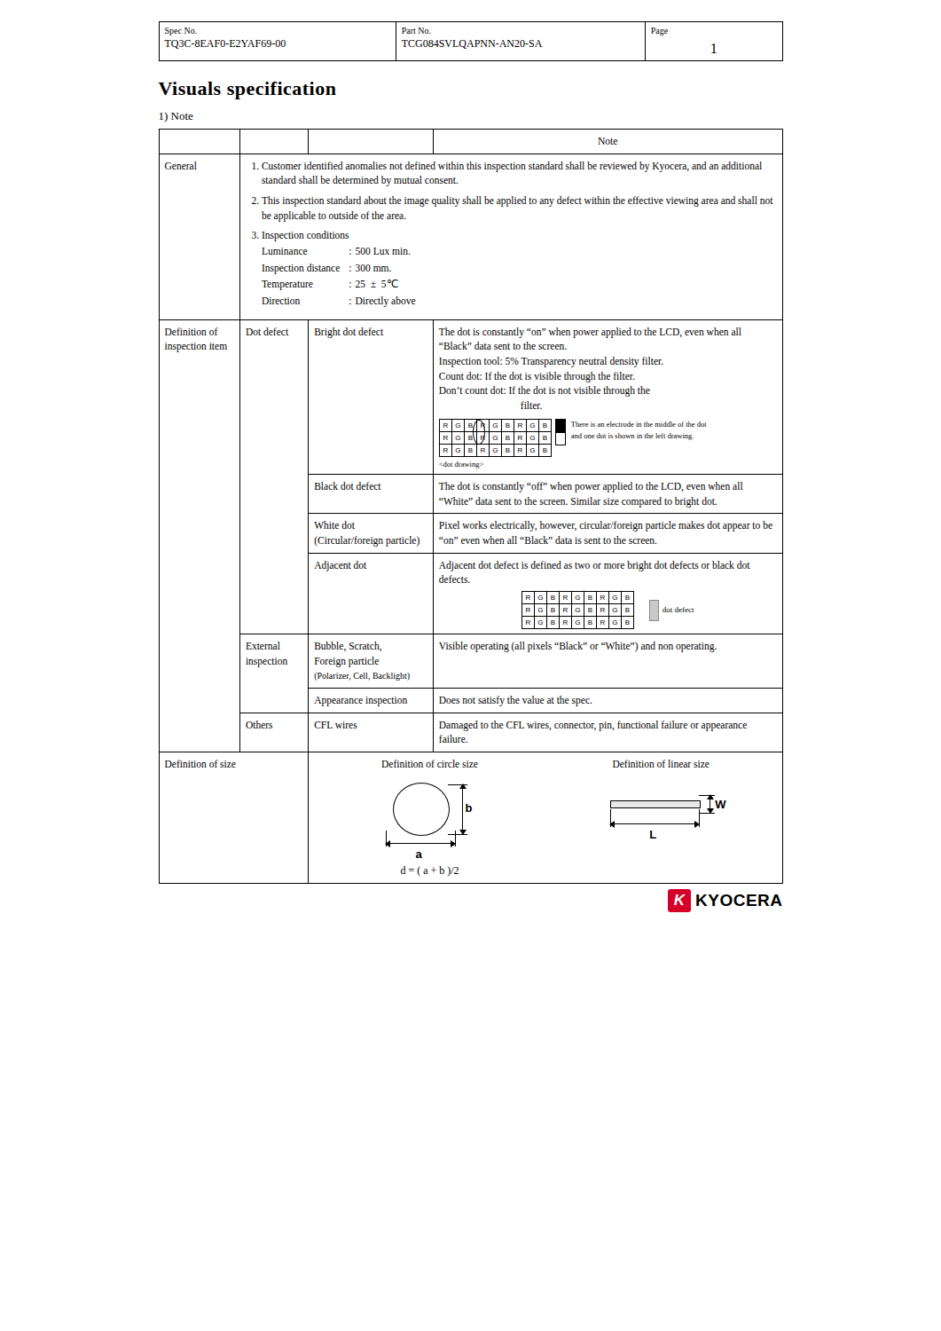| Spec No. TQ3C-8EAF0-E2YAF69-00 | Part No. TCG084SVLQAPNN-AN20-SA | Page 1 |
Visuals specification
1) Note
| | | | Note |
| --- | --- | --- | --- |
| General | Customer identified anomalies not defined within this inspection standard shall be reviewed by Kyocera, and an additional standard shall be determined by mutual consent. This inspection standard about the image quality shall be applied to any defect within the effective viewing area and shall not be applicable to outside of the area. Inspection conditions / Luminance / : / 500 Lux min. / / Inspection distance / : / 300 mm. / / Temperature / : / 25 ± 5℃ / / Direction / : / Directly above / |
| Definition of inspection item | Dot defect | Bright dot defect | The dot is constantly “on” when power applied to the LCD, even when all “Black” data sent to the screen. Inspection tool: 5% Transparency neutral density filter. Count dot: If the dot is visible through the filter. Don’t count dot: If the dot is not visible through the filter. / R / G / B / R / G / B / R / G / B / / R / G / B / R / G / B / R / G / B / / R / G / B / R / G / B / R / G / B / There is an electrode in the middle of the dot and one dot is shown in the left drawing. <dot drawing> |
| Black dot defect | The dot is constantly “off” when power applied to the LCD, even when all “White” data sent to the screen. Similar size compared to bright dot. |
| White dot (Circular/foreign particle) | Pixel works electrically, however, circular/foreign particle makes dot appear to be “on” even when all “Black” data is sent to the screen. |
| Adjacent dot | Adjacent dot defect is defined as two or more bright dot defects or black dot defects. / R / G / B / R / G / B / R / G / B / / R / G / B / R / G / B / R / G / B / / R / G / B / R / G / B / R / G / B / dot defect |
| External inspection | Bubble, Scratch, Foreign particle (Polarizer, Cell, Backlight) | Visible operating (all pixels “Black” or “White”) and non operating. |
| Appearance inspection | Does not satisfy the value at the spec. |
| Others | CFL wires | Damaged to the CFL wires, connector, pin, functional failure or appearance failure. |
| Definition of size | Definition of circle size a b d = ( a + b )/2 Definition of linear size L W |
K
KYOCERA